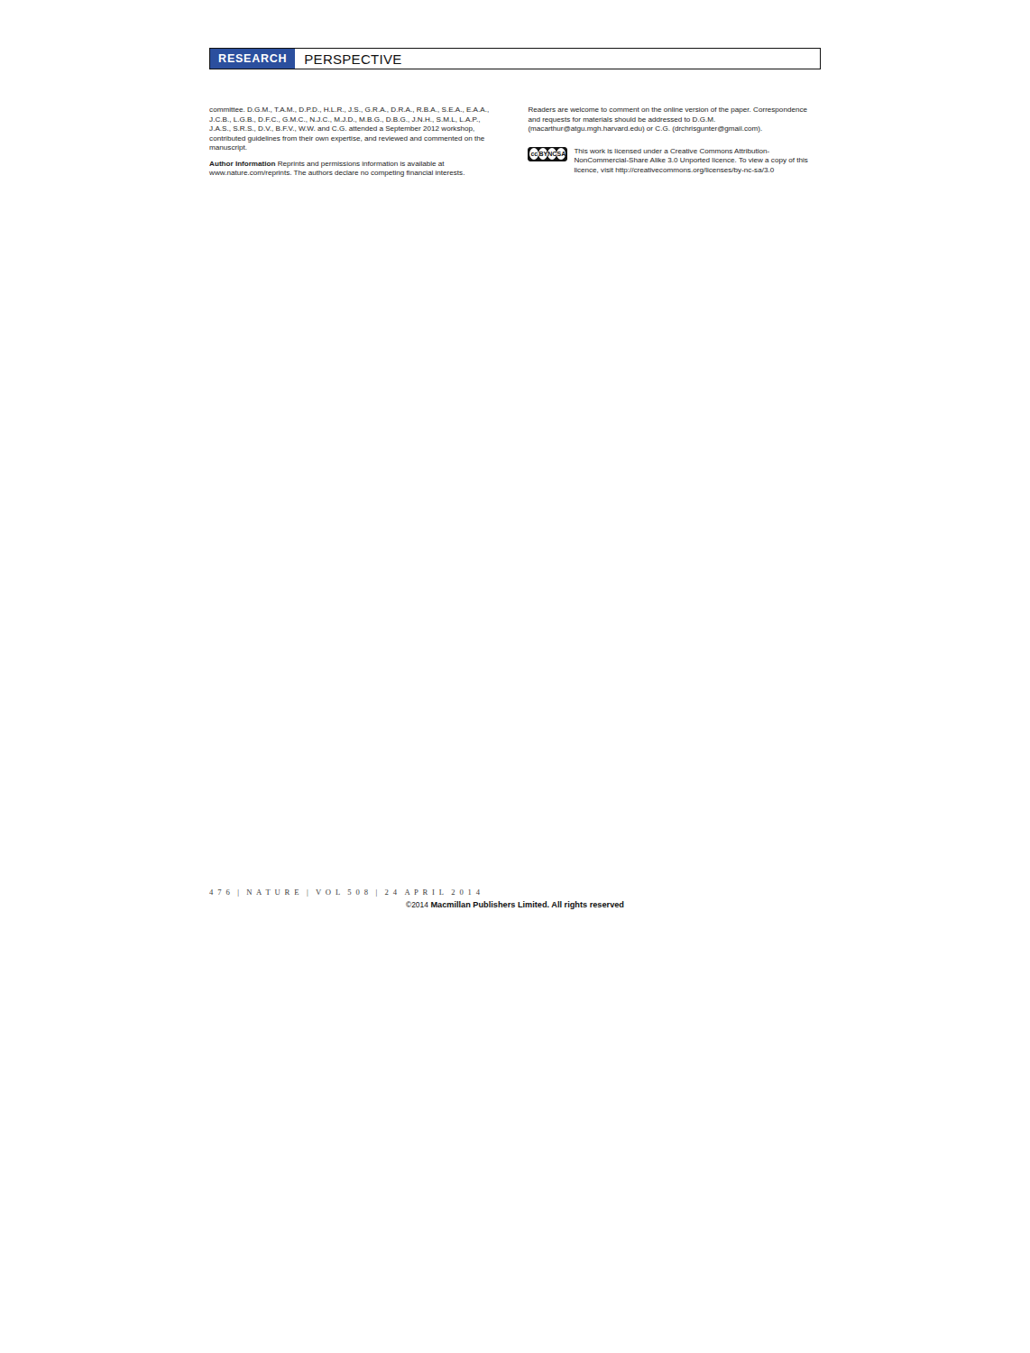RESEARCH
PERSPECTIVE
committee. D.G.M., T.A.M., D.P.D., H.L.R., J.S., G.R.A., D.R.A., R.B.A., S.E.A., E.A.A., J.C.B., L.G.B., D.F.C., G.M.C., N.J.C., M.J.D., M.B.G., D.B.G., J.N.H., S.M.L, L.A.P., J.A.S., S.R.S., D.V., B.F.V., W.W. and C.G. attended a September 2012 workshop, contributed guidelines from their own expertise, and reviewed and commented on the manuscript.
Author Information Reprints and permissions information is available at www.nature.com/reprints. The authors declare no competing financial interests.
Readers are welcome to comment on the online version of the paper. Correspondence and requests for materials should be addressed to D.G.M. (macarthur@atgu.mgh.harvard.edu) or C.G. (drchrisgunter@gmail.com).
cc BY NC SA
This work is licensed under a Creative Commons Attribution-NonCommercial-Share Alike 3.0 Unported licence. To view a copy of this licence, visit http://creativecommons.org/licenses/by-nc-sa/3.0
4 7 6 | N A T U R E | V O L 5 0 8 | 2 4 A P R I L 2 0 1 4
©2014 Macmillan Publishers Limited. All rights reserved